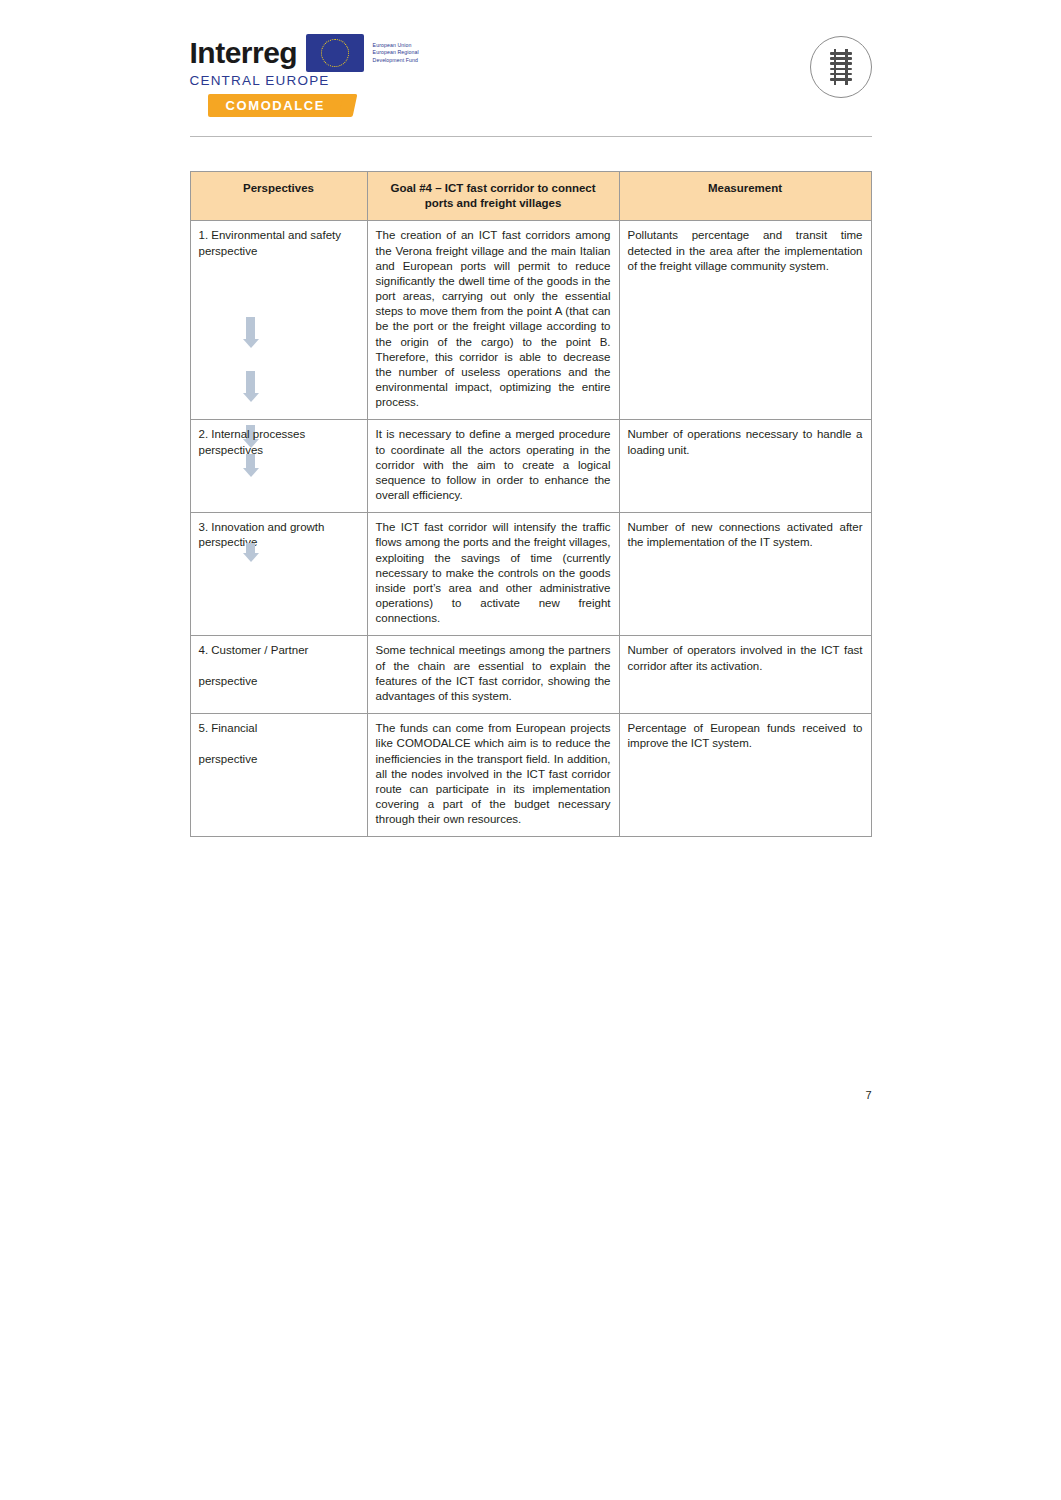Interreg European Union
European Regional
Development Fund
CENTRAL EUROPE
COMODALCE
| Perspectives | Goal #4 – ICT fast corridor to connect ports and freight villages | Measurement |
| --- | --- | --- |
| 1. Environmental and safety perspective | The creation of an ICT fast corridors among the Verona freight village and the main Italian and European ports will permit to reduce significantly the dwell time of the goods in the port areas, carrying out only the essential steps to move them from the point A (that can be the port or the freight village according to the origin of the cargo) to the point B. Therefore, this corridor is able to decrease the number of useless operations and the environmental impact, optimizing the entire process. | Pollutants percentage and transit time detected in the area after the implementation of the freight village community system. |
| 2. Internal processes perspectives | It is necessary to define a merged procedure to coordinate all the actors operating in the corridor with the aim to create a logical sequence to follow in order to enhance the overall efficiency. | Number of operations necessary to handle a loading unit. |
| 3. Innovation and growth perspective | The ICT fast corridor will intensify the traffic flows among the ports and the freight villages, exploiting the savings of time (currently necessary to make the controls on the goods inside port’s area and other administrative operations) to activate new freight connections. | Number of new connections activated after the implementation of the IT system. |
| 4. Customer / Partner perspective | Some technical meetings among the partners of the chain are essential to explain the features of the ICT fast corridor, showing the advantages of this system. | Number of operators involved in the ICT fast corridor after its activation. |
| 5. Financial perspective | The funds can come from European projects like COMODALCE which aim is to reduce the inefficiencies in the transport field. In addition, all the nodes involved in the ICT fast corridor route can participate in its implementation covering a part of the budget necessary through their own resources. | Percentage of European funds received to improve the ICT system. |
7